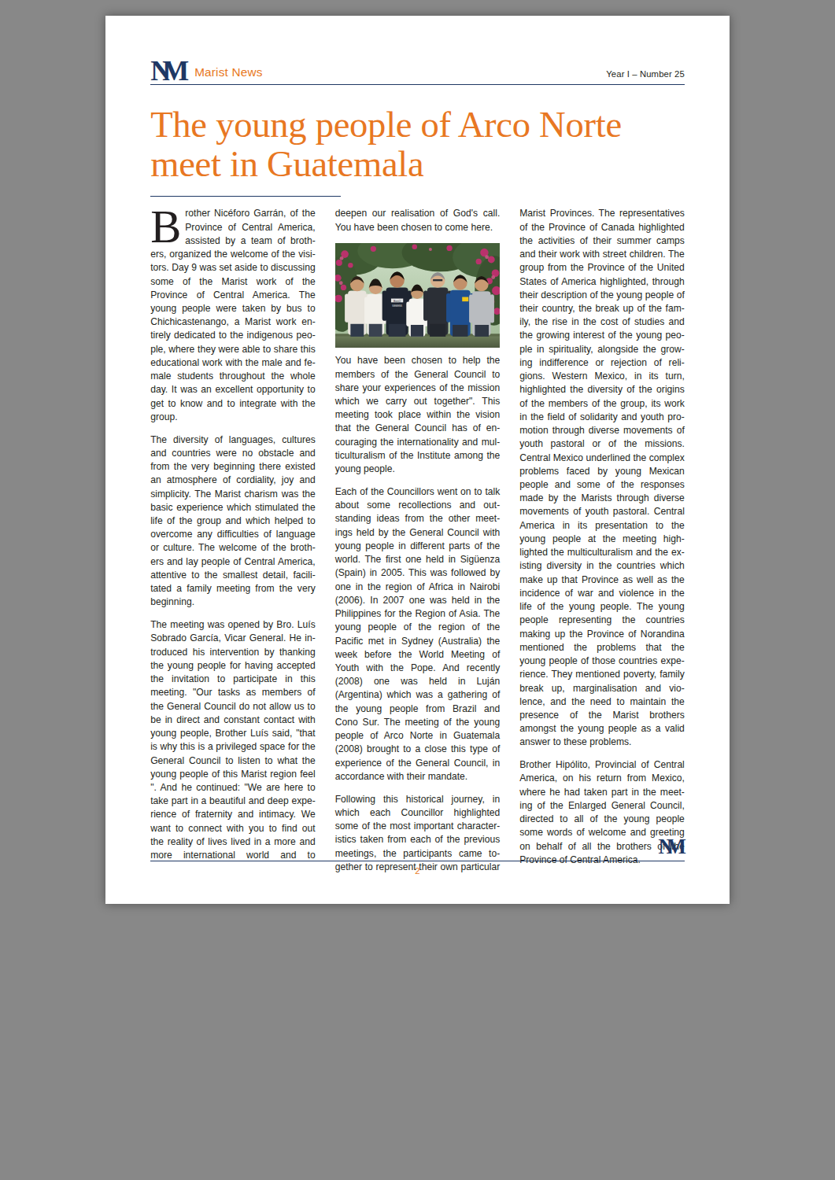NM Marist News
Year I – Number 25
The young people of Arco Norte meet in Guatemala
Brother Nicéforo Garrán, of the Province of Central America, assisted by a team of brothers, organized the welcome of the visitors. Day 9 was set aside to discussing some of the Marist work of the Province of Central America. The young people were taken by bus to Chichicastenango, a Marist work entirely dedicated to the indigenous people, where they were able to share this educational work with the male and female students throughout the whole day. It was an excellent opportunity to get to know and to integrate with the group.
The diversity of languages, cultures and countries were no obstacle and from the very beginning there existed an atmosphere of cordiality, joy and simplicity. The Marist charism was the basic experience which stimulated the life of the group and which helped to overcome any difficulties of language or culture. The welcome of the brothers and lay people of Central America, attentive to the smallest detail, facilitated a family meeting from the very beginning.
The meeting was opened by Bro. Luís Sobrado García, Vicar General. He introduced his intervention by thanking the young people for having accepted the invitation to participate in this meeting. "Our tasks as members of the General Council do not allow us to be in direct and constant contact with young people, Brother Luís said, "that is why this is a privileged space for the General Council to listen to what the young people of this Marist region feel ". And he continued: "We are here to take part in a beautiful and deep experience of fraternity and intimacy. We want to connect with you to find out the reality of lives lived in a more and more international world and to deepen our realisation of God's call. You have been chosen to come here.
BenQ SIEMENS
You have been chosen to help the members of the General Council to share your experiences of the mission which we carry out together". This meeting took place within the vision that the General Council has of encouraging the internationality and multiculturalism of the Institute among the young people.
Each of the Councillors went on to talk about some recollections and outstanding ideas from the other meetings held by the General Council with young people in different parts of the world. The first one held in Sigüenza (Spain) in 2005. This was followed by one in the region of Africa in Nairobi (2006). In 2007 one was held in the Philippines for the Region of Asia. The young people of the region of the Pacific met in Sydney (Australia) the week before the World Meeting of Youth with the Pope. And recently (2008) one was held in Luján (Argentina) which was a gathering of the young people from Brazil and Cono Sur. The meeting of the young people of Arco Norte in Guatemala (2008) brought to a close this type of experience of the General Council, in accordance with their mandate.
Following this historical journey, in which each Councillor highlighted some of the most important characteristics taken from each of the previous meetings, the participants came together to represent their own particular Marist Provinces. The representatives of the Province of Canada highlighted the activities of their summer camps and their work with street children. The group from the Province of the United States of America highlighted, through their description of the young people of their country, the break up of the family, the rise in the cost of studies and the growing interest of the young people in spirituality, alongside the growing indifference or rejection of religions. Western Mexico, in its turn, highlighted the diversity of the origins of the members of the group, its work in the field of solidarity and youth promotion through diverse movements of youth pastoral or of the missions. Central Mexico underlined the complex problems faced by young Mexican people and some of the responses made by the Marists through diverse movements of youth pastoral. Central America in its presentation to the young people at the meeting highlighted the multiculturalism and the existing diversity in the countries which make up that Province as well as the incidence of war and violence in the life of the young people. The young people representing the countries making up the Province of Norandina mentioned the problems that the young people of those countries experience. They mentioned poverty, family break up, marginalisation and violence, and the need to maintain the presence of the Marist brothers amongst the young people as a valid answer to these problems.
Brother Hipólito, Provincial of Central America, on his return from Mexico, where he had taken part in the meeting of the Enlarged General Council, directed to all of the young people some words of welcome and greeting on behalf of all the brothers of the Province of Central America.
NM
2